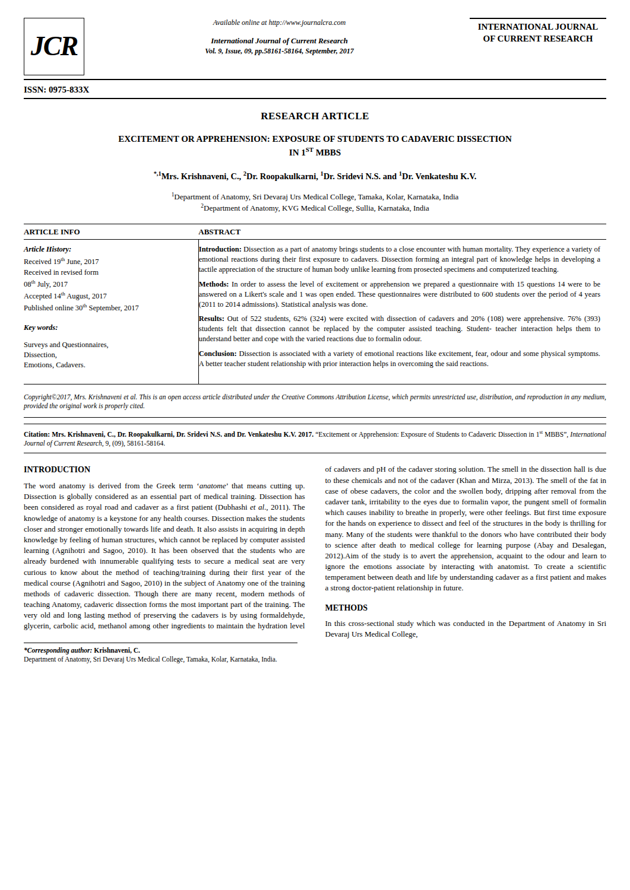JCR
Available online at http://www.journalcra.com
International Journal of Current Research
Vol. 9, Issue, 09, pp.58161-58164, September, 2017
INTERNATIONAL JOURNAL
OF CURRENT RESEARCH
ISSN: 0975-833X
RESEARCH ARTICLE
Excitement or Apprehension: Exposure of Students to Cadaveric Dissection
in 1st MBBS
*,1Mrs. Krishnaveni, C., 2Dr. Roopakulkarni, 1Dr. Sridevi N.S. and 1Dr. Venkateshu K.V.
1Department of Anatomy, Sri Devaraj Urs Medical College, Tamaka, Kolar, Karnataka, India
2Department of Anatomy, KVG Medical College, Sullia, Karnataka, India
| ARTICLE INFO | ABSTRACT |
| --- | --- |
| Article History: Received 19 th June, 2017 Received in revised form 08 th July, 2017 Accepted 14 th August, 2017 Published online 30 th September, 2017 Key words: Surveys and Questionnaires, Dissection, Emotions, Cadavers. | Introduction: Dissection as a part of anatomy brings students to a close encounter with human mortality. They experience a variety of emotional reactions during their first exposure to cadavers. Dissection forming an integral part of knowledge helps in developing a tactile appreciation of the structure of human body unlike learning from prosected specimens and computerized teaching. Methods: In order to assess the level of excitement or apprehension we prepared a questionnaire with 15 questions 14 were to be answered on a Likert's scale and 1 was open ended. These questionnaires were distributed to 600 students over the period of 4 years (2011 to 2014 admissions). Statistical analysis was done. Results: Out of 522 students, 62% (324) were excited with dissection of cadavers and 20% (108) were apprehensive. 76% (393) students felt that dissection cannot be replaced by the computer assisted teaching. Student- teacher interaction helps them to understand better and cope with the varied reactions due to formalin odour. Conclusion: Dissection is associated with a variety of emotional reactions like excitement, fear, odour and some physical symptoms. A better teacher student relationship with prior interaction helps in overcoming the said reactions. |
Copyright©2017, Mrs. Krishnaveni et al. This is an open access article distributed under the Creative Commons Attribution License, which permits unrestricted use, distribution, and reproduction in any medium, provided the original work is properly cited.
Citation: Mrs. Krishnaveni, C., Dr. Roopakulkarni, Dr. Sridevi N.S. and Dr. Venkateshu K.V. 2017. “Excitement or Apprehension: Exposure of Students to Cadaveric Dissection in 1st MBBS”, International Journal of Current Research, 9, (09), 58161-58164.
INTRODUCTION
The word anatomy is derived from the Greek term ‘anatome’ that means cutting up. Dissection is globally considered as an essential part of medical training. Dissection has been considered as royal road and cadaver as a first patient (Dubhashi et al., 2011). The knowledge of anatomy is a keystone for any health courses. Dissection makes the students closer and stronger emotionally towards life and death. It also assists in acquiring in depth knowledge by feeling of human structures, which cannot be replaced by computer assisted learning (Agnihotri and Sagoo, 2010). It has been observed that the students who are already burdened with innumerable qualifying tests to secure a medical seat are very curious to know about the method of teaching/training during their first year of the medical course (Agnihotri and Sagoo, 2010) in the subject of Anatomy one of the training methods of cadaveric dissection. Though there are many recent, modern methods of teaching Anatomy, cadaveric dissection forms the most important part of the training. The very old and long lasting method of preserving the cadavers is by using formaldehyde, glycerin, carbolic acid, methanol among other ingredients to maintain the hydration level of cadavers and pH of the cadaver storing solution. The smell in the dissection hall is due to these chemicals and not of the cadaver (Khan and Mirza, 2013). The smell of the fat in case of obese cadavers, the color and the swollen body, dripping after removal from the cadaver tank, irritability to the eyes due to formalin vapor, the pungent smell of formalin which causes inability to breathe in properly, were other feelings. But first time exposure for the hands on experience to dissect and feel of the structures in the body is thrilling for many. Many of the students were thankful to the donors who have contributed their body to science after death to medical college for learning purpose (Abay and Desalegan, 2012).Aim of the study is to avert the apprehension, acquaint to the odour and learn to ignore the emotions associate by interacting with anatomist. To create a scientific temperament between death and life by understanding cadaver as a first patient and makes a strong doctor-patient relationship in future.
METHODS
In this cross-sectional study which was conducted in the Department of Anatomy in Sri Devaraj Urs Medical College,
*Corresponding author: Krishnaveni, C.
Department of Anatomy, Sri Devaraj Urs Medical College, Tamaka, Kolar, Karnataka, India.